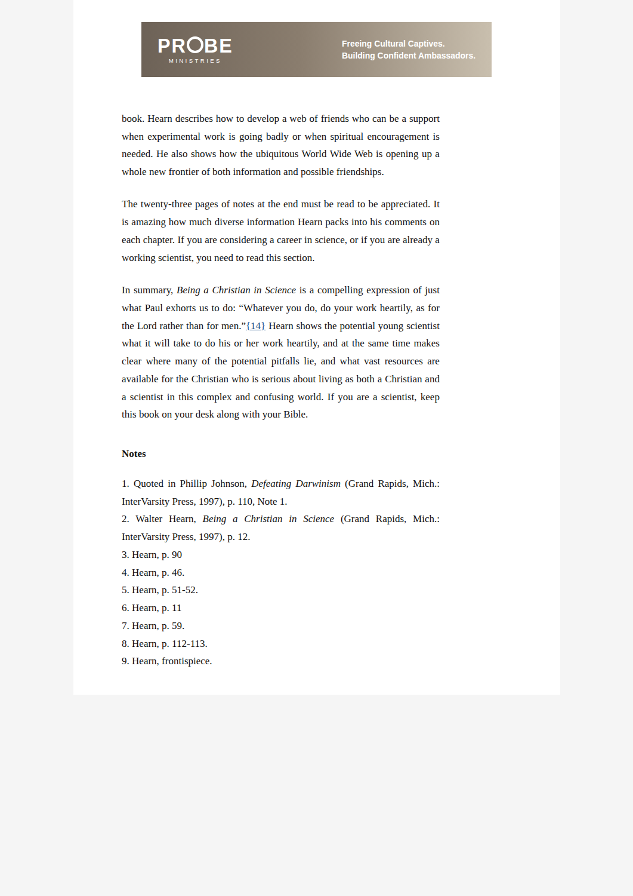PR BEMINISTRIES
Freeing Cultural Captives. Building Confident Ambassadors.
book. Hearn describes how to develop a web of friends who can be a support when experimental work is going badly or when spiritual encouragement is needed. He also shows how the ubiquitous World Wide Web is opening up a whole new frontier of both information and possible friendships.
The twenty-three pages of notes at the end must be read to be appreciated. It is amazing how much diverse information Hearn packs into his comments on each chapter. If you are considering a career in science, or if you are already a working scientist, you need to read this section.
In summary, Being a Christian in Science is a compelling expression of just what Paul exhorts us to do: “Whatever you do, do your work heartily, as for the Lord rather than for men.”{14} Hearn shows the potential young scientist what it will take to do his or her work heartily, and at the same time makes clear where many of the potential pitfalls lie, and what vast resources are available for the Christian who is serious about living as both a Christian and a scientist in this complex and confusing world. If you are a scientist, keep this book on your desk along with your Bible.
Notes
1. Quoted in Phillip Johnson, Defeating Darwinism (Grand Rapids, Mich.: InterVarsity Press, 1997), p. 110, Note 1.
2. Walter Hearn, Being a Christian in Science (Grand Rapids, Mich.: InterVarsity Press, 1997), p. 12.
3. Hearn, p. 90
4. Hearn, p. 46.
5. Hearn, p. 51-52.
6. Hearn, p. 11
7. Hearn, p. 59.
8. Hearn, p. 112-113.
9. Hearn, frontispiece.